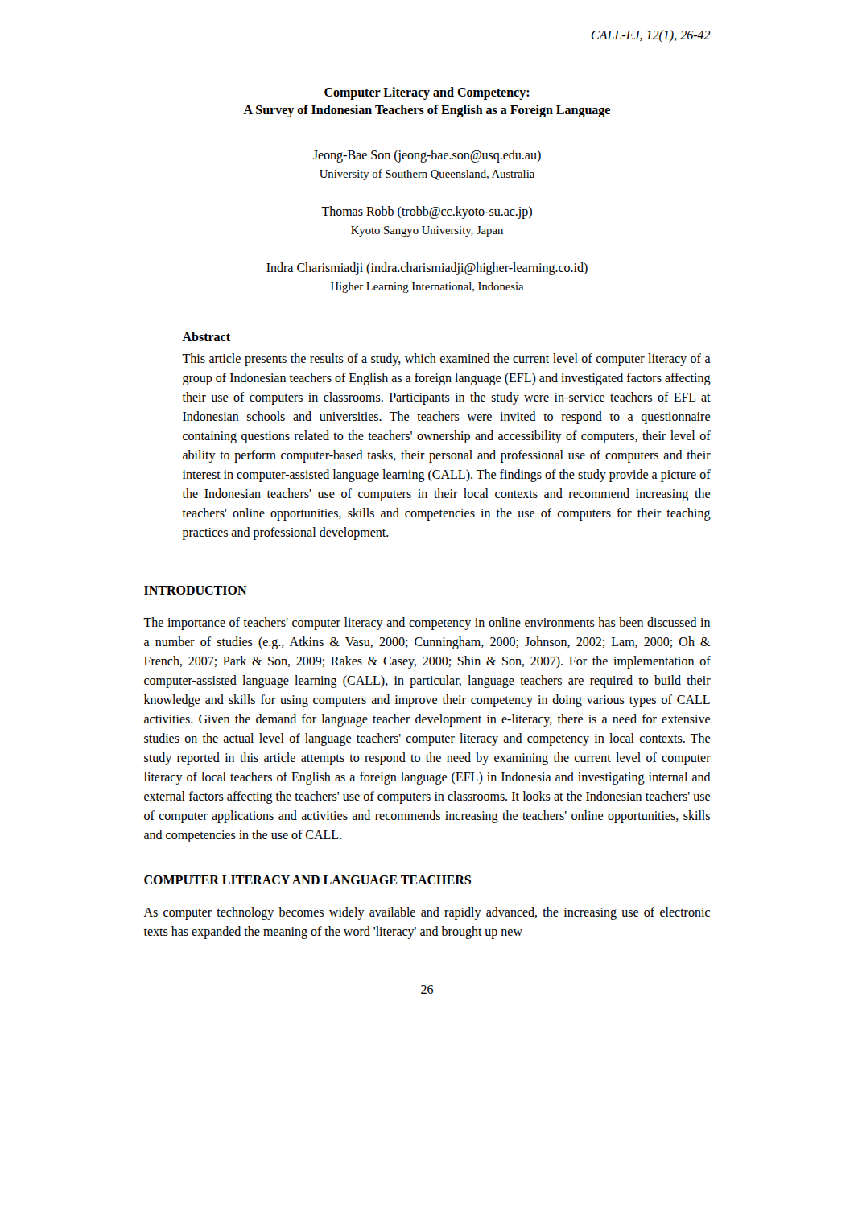CALL-EJ, 12(1), 26-42
Computer Literacy and Competency:
A Survey of Indonesian Teachers of English as a Foreign Language
Jeong-Bae Son (jeong-bae.son@usq.edu.au) University of Southern Queensland, Australia
Thomas Robb (trobb@cc.kyoto-su.ac.jp) Kyoto Sangyo University, Japan
Indra Charismiadji (indra.charismiadji@higher-learning.co.id) Higher Learning International, Indonesia
Abstract
This article presents the results of a study, which examined the current level of computer literacy of a group of Indonesian teachers of English as a foreign language (EFL) and investigated factors affecting their use of computers in classrooms. Participants in the study were in-service teachers of EFL at Indonesian schools and universities. The teachers were invited to respond to a questionnaire containing questions related to the teachers' ownership and accessibility of computers, their level of ability to perform computer-based tasks, their personal and professional use of computers and their interest in computer-assisted language learning (CALL). The findings of the study provide a picture of the Indonesian teachers' use of computers in their local contexts and recommend increasing the teachers' online opportunities, skills and competencies in the use of computers for their teaching practices and professional development.
Introduction
The importance of teachers' computer literacy and competency in online environments has been discussed in a number of studies (e.g., Atkins & Vasu, 2000; Cunningham, 2000; Johnson, 2002; Lam, 2000; Oh & French, 2007; Park & Son, 2009; Rakes & Casey, 2000; Shin & Son, 2007). For the implementation of computer-assisted language learning (CALL), in particular, language teachers are required to build their knowledge and skills for using computers and improve their competency in doing various types of CALL activities. Given the demand for language teacher development in e-literacy, there is a need for extensive studies on the actual level of language teachers' computer literacy and competency in local contexts. The study reported in this article attempts to respond to the need by examining the current level of computer literacy of local teachers of English as a foreign language (EFL) in Indonesia and investigating internal and external factors affecting the teachers' use of computers in classrooms. It looks at the Indonesian teachers' use of computer applications and activities and recommends increasing the teachers' online opportunities, skills and competencies in the use of CALL.
Computer Literacy and Language Teachers
As computer technology becomes widely available and rapidly advanced, the increasing use of electronic texts has expanded the meaning of the word 'literacy' and brought up new
26